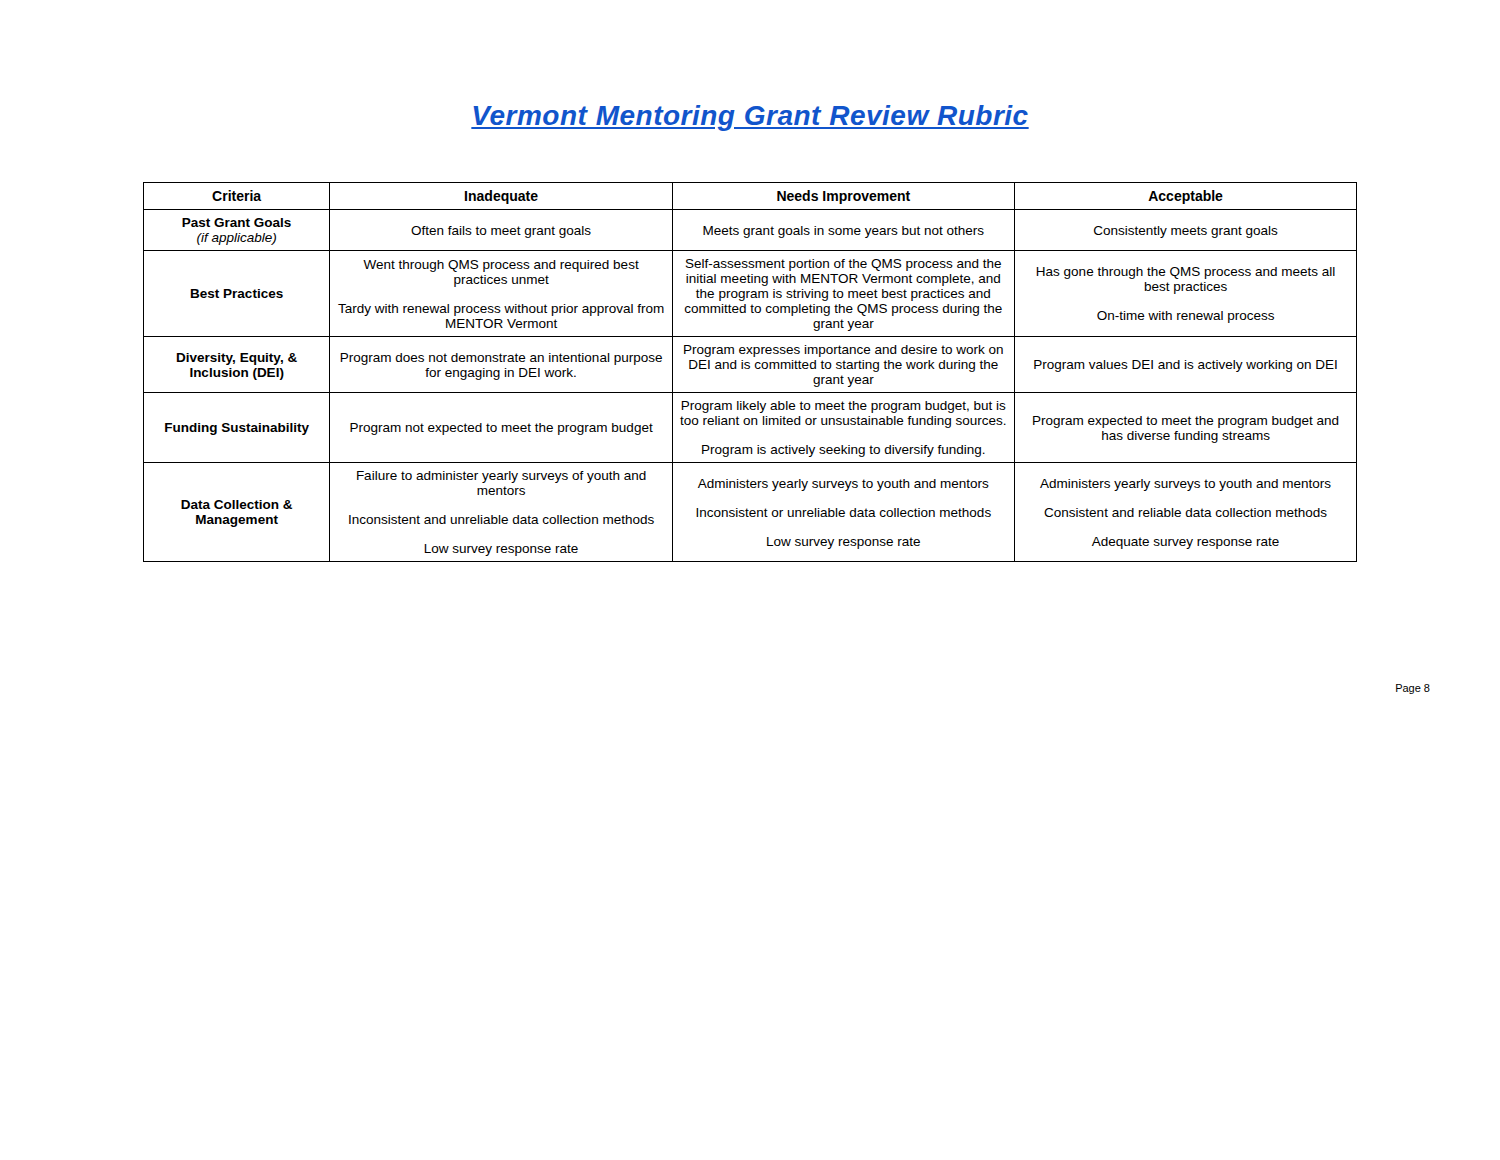Vermont Mentoring Grant Review Rubric
| Criteria | Inadequate | Needs Improvement | Acceptable |
| --- | --- | --- | --- |
| Past Grant Goals (if applicable) | Often fails to meet grant goals | Meets grant goals in some years but not others | Consistently meets grant goals |
| Best Practices | Went through QMS process and required best practices unmet Tardy with renewal process without prior approval from MENTOR Vermont | Self-assessment portion of the QMS process and the initial meeting with MENTOR Vermont complete, and the program is striving to meet best practices and committed to completing the QMS process during the grant year | Has gone through the QMS process and meets all best practices On-time with renewal process |
| Diversity, Equity, & Inclusion (DEI) | Program does not demonstrate an intentional purpose for engaging in DEI work. | Program expresses importance and desire to work on DEI and is committed to starting the work during the grant year | Program values DEI and is actively working on DEI |
| Funding Sustainability | Program not expected to meet the program budget | Program likely able to meet the program budget, but is too reliant on limited or unsustainable funding sources. Program is actively seeking to diversify funding. | Program expected to meet the program budget and has diverse funding streams |
| Data Collection & Management | Failure to administer yearly surveys of youth and mentors Inconsistent and unreliable data collection methods Low survey response rate | Administers yearly surveys to youth and mentors Inconsistent or unreliable data collection methods Low survey response rate | Administers yearly surveys to youth and mentors Consistent and reliable data collection methods Adequate survey response rate |
Page 8